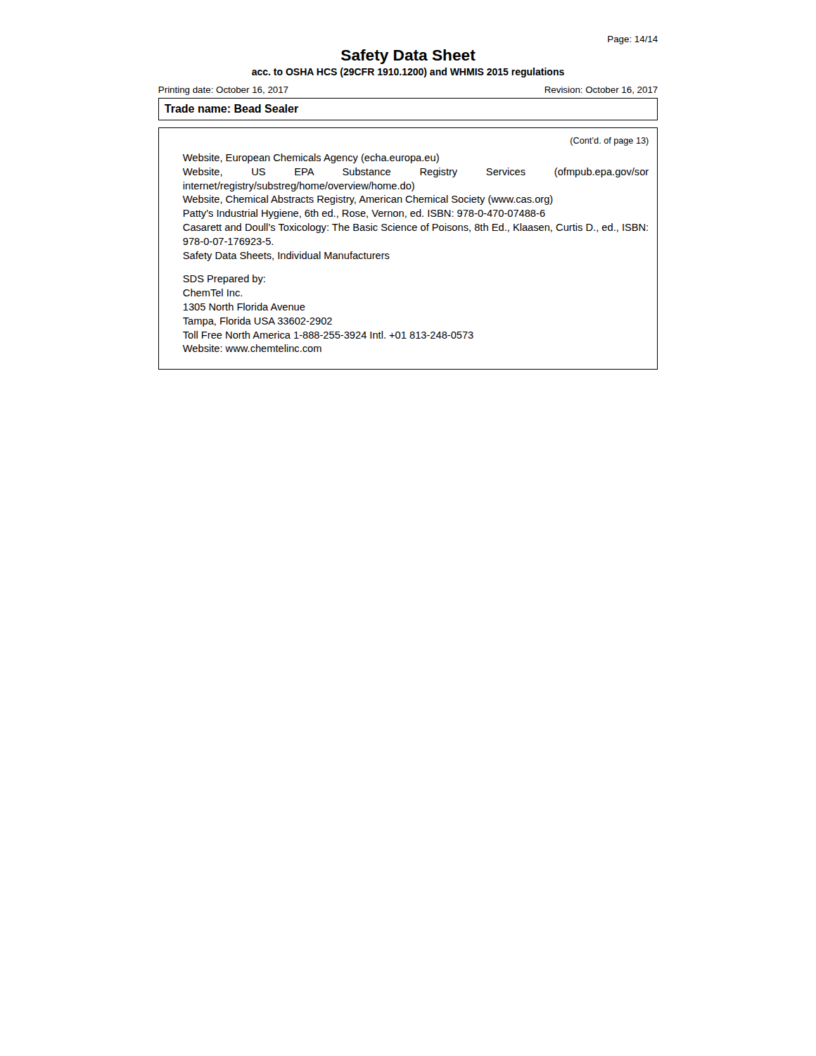Page: 14/14
Safety Data Sheet
acc. to OSHA HCS (29CFR 1910.1200) and WHMIS 2015 regulations
Printing date: October 16, 2017 Revision: October 16, 2017
Trade name: Bead Sealer
(Cont’d. of page 13)
Website, European Chemicals Agency (echa.europa.eu)
Website, US EPA Substance Registry Services (ofmpub.epa.gov/sor internet/registry/substreg/home/overview/home.do)
Website, Chemical Abstracts Registry, American Chemical Society (www.cas.org)
Patty's Industrial Hygiene, 6th ed., Rose, Vernon, ed. ISBN: 978-0-470-07488-6
Casarett and Doull’s Toxicology: The Basic Science of Poisons, 8th Ed., Klaasen, Curtis D., ed., ISBN: 978-0-07-176923-5.
Safety Data Sheets, Individual Manufacturers
SDS Prepared by:
ChemTel Inc.
1305 North Florida Avenue
Tampa, Florida USA 33602-2902
Toll Free North America 1-888-255-3924 Intl. +01 813-248-0573
Website: www.chemtelinc.com